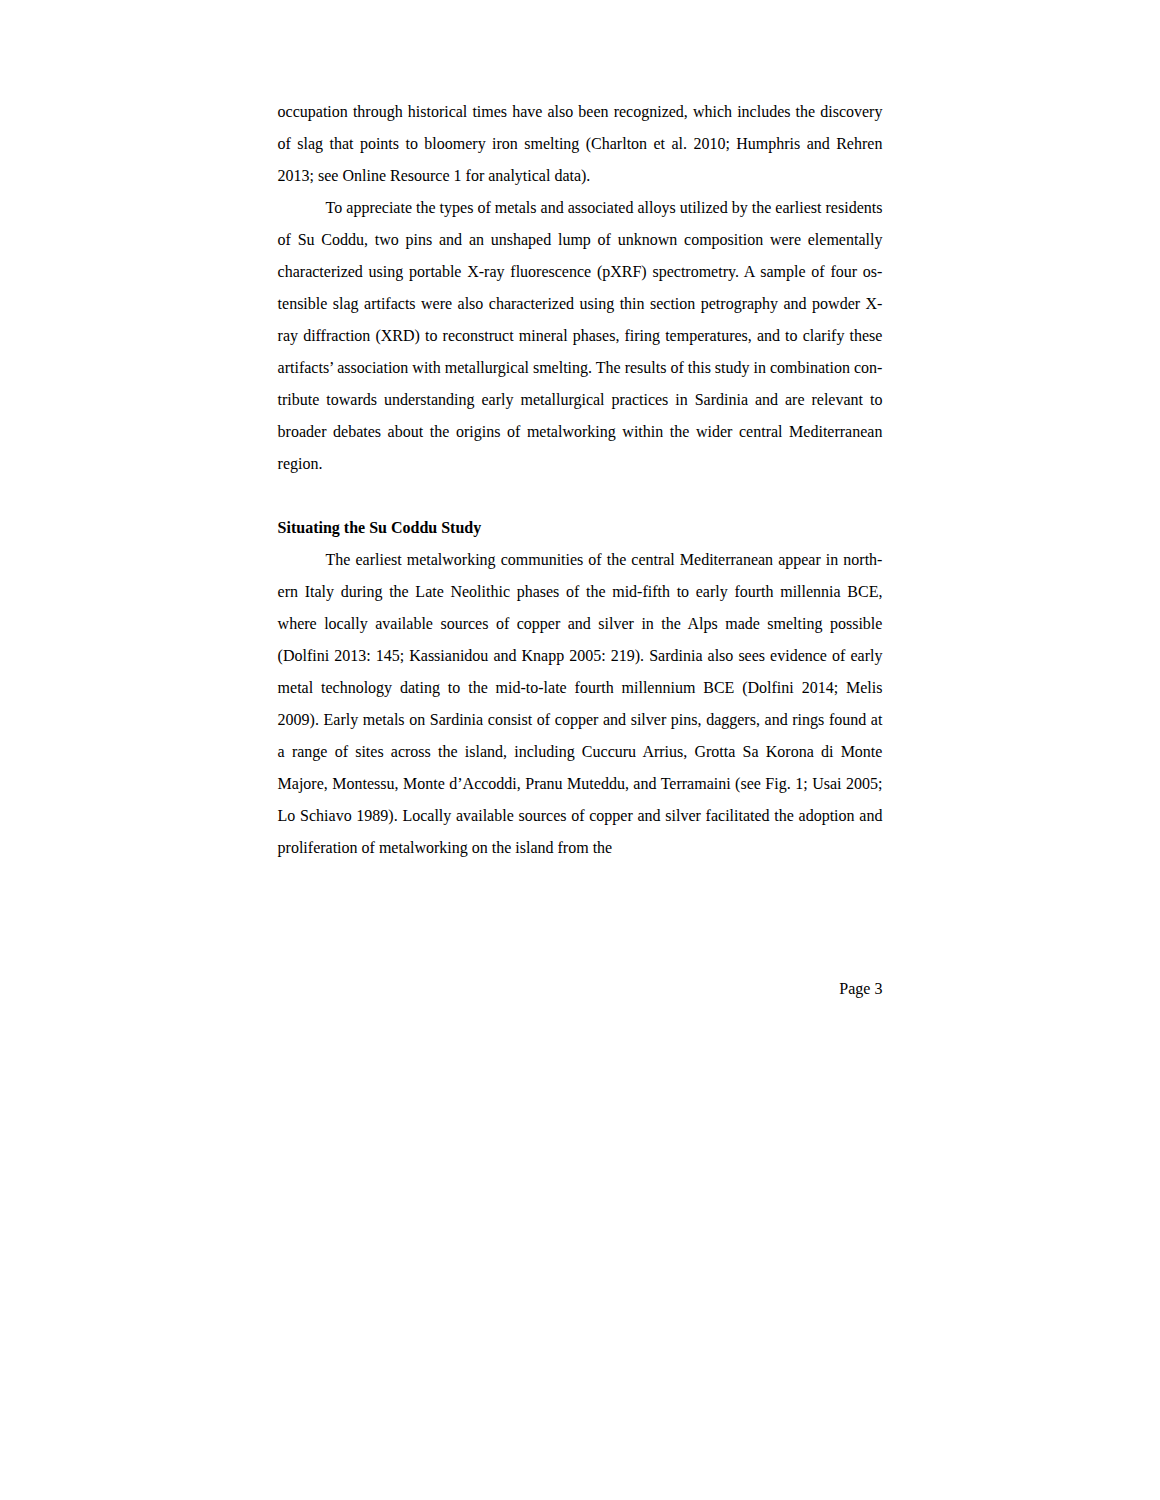occupation through historical times have also been recognized, which includes the discovery of slag that points to bloomery iron smelting (Charlton et al. 2010; Humphris and Rehren 2013; see Online Resource 1 for analytical data).
To appreciate the types of metals and associated alloys utilized by the earliest residents of Su Coddu, two pins and an unshaped lump of unknown composition were elementally characterized using portable X-ray fluorescence (pXRF) spectrometry. A sample of four ostensible slag artifacts were also characterized using thin section petrography and powder X-ray diffraction (XRD) to reconstruct mineral phases, firing temperatures, and to clarify these artifacts’ association with metallurgical smelting. The results of this study in combination contribute towards understanding early metallurgical practices in Sardinia and are relevant to broader debates about the origins of metalworking within the wider central Mediterranean region.
Situating the Su Coddu Study
The earliest metalworking communities of the central Mediterranean appear in northern Italy during the Late Neolithic phases of the mid-fifth to early fourth millennia BCE, where locally available sources of copper and silver in the Alps made smelting possible (Dolfini 2013: 145; Kassianidou and Knapp 2005: 219). Sardinia also sees evidence of early metal technology dating to the mid-to-late fourth millennium BCE (Dolfini 2014; Melis 2009). Early metals on Sardinia consist of copper and silver pins, daggers, and rings found at a range of sites across the island, including Cuccuru Arrius, Grotta Sa Korona di Monte Majore, Montessu, Monte d’Accoddi, Pranu Muteddu, and Terramaini (see Fig. 1; Usai 2005; Lo Schiavo 1989). Locally available sources of copper and silver facilitated the adoption and proliferation of metalworking on the island from the
Page 3